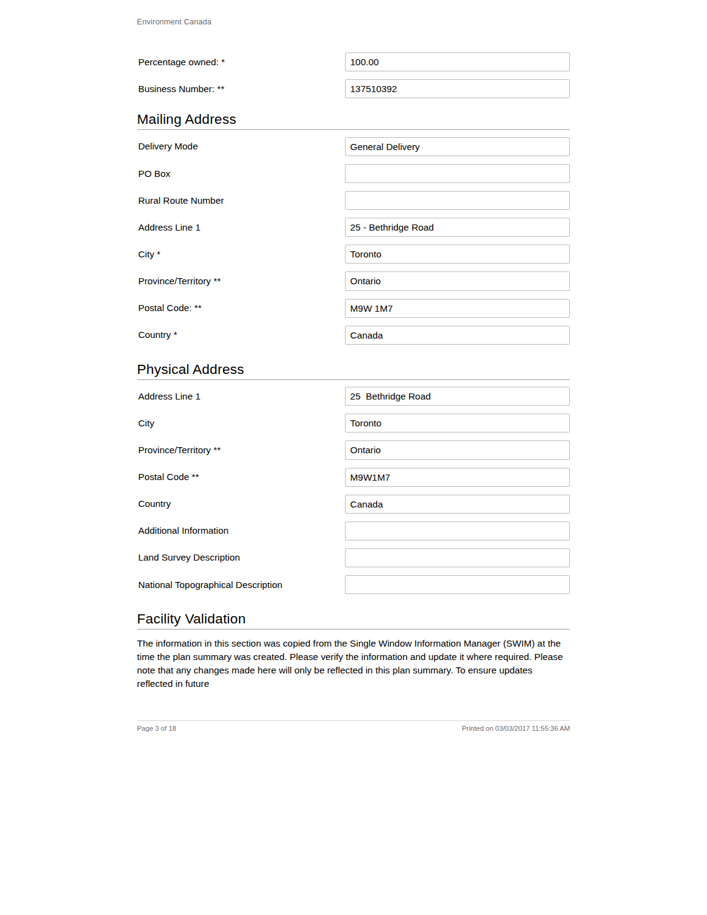Environment Canada
Percentage owned: *
100.00
Business Number: **
137510392
Mailing Address
Delivery Mode
General Delivery
PO Box
Rural Route Number
Address Line 1
25 - Bethridge Road
City *
Toronto
Province/Territory **
Ontario
Postal Code: **
M9W 1M7
Country *
Canada
Physical Address
Address Line 1
25 Bethridge Road
City
Toronto
Province/Territory **
Ontario
Postal Code **
M9W1M7
Country
Canada
Additional Information
Land Survey Description
National Topographical Description
Facility Validation
The information in this section was copied from the Single Window Information Manager (SWIM) at the time the plan summary was created. Please verify the information and update it where required. Please note that any changes made here will only be reflected in this plan summary. To ensure updates reflected in future
Page 3 of 18 Printed on 03/03/2017 11:55:36 AM